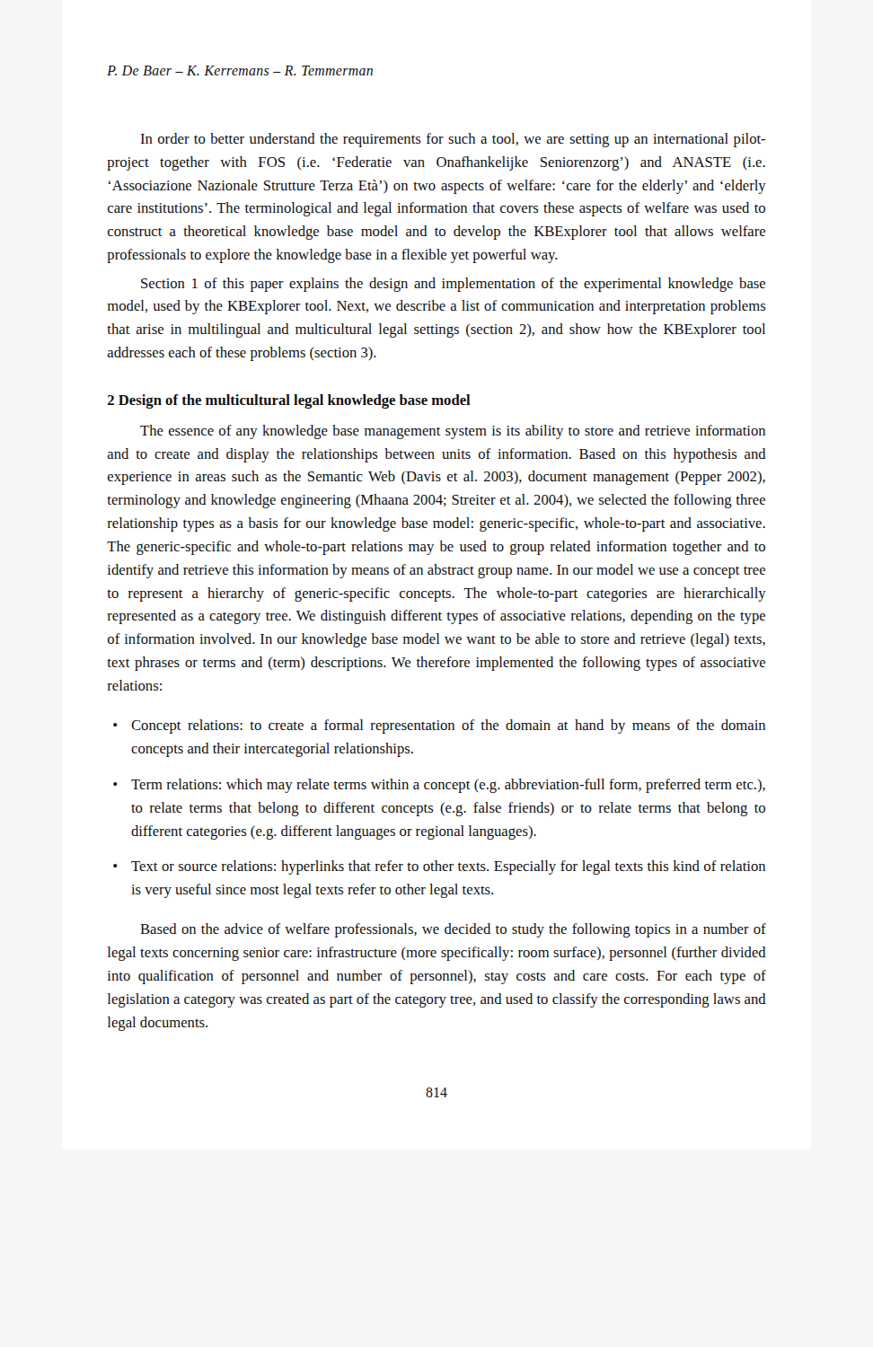P. De Baer – K. Kerremans – R. Temmerman
In order to better understand the requirements for such a tool, we are setting up an international pilot-project together with FOS (i.e. ‘Federatie van Onafhankelijke Seniorenzorg’) and ANASTE (i.e. ‘Associazione Nazionale Strutture Terza Età’) on two aspects of welfare: ‘care for the elderly’ and ‘elderly care institutions’. The terminological and legal information that covers these aspects of welfare was used to construct a theoretical knowledge base model and to develop the KBExplorer tool that allows welfare professionals to explore the knowledge base in a flexible yet powerful way.
Section 1 of this paper explains the design and implementation of the experimental knowledge base model, used by the KBExplorer tool. Next, we describe a list of communication and interpretation problems that arise in multilingual and multicultural legal settings (section 2), and show how the KBExplorer tool addresses each of these problems (section 3).
2 Design of the multicultural legal knowledge base model
The essence of any knowledge base management system is its ability to store and retrieve information and to create and display the relationships between units of information. Based on this hypothesis and experience in areas such as the Semantic Web (Davis et al. 2003), document management (Pepper 2002), terminology and knowledge engineering (Mhaana 2004; Streiter et al. 2004), we selected the following three relationship types as a basis for our knowledge base model: generic-specific, whole-to-part and associative. The generic-specific and whole-to-part relations may be used to group related information together and to identify and retrieve this information by means of an abstract group name. In our model we use a concept tree to represent a hierarchy of generic-specific concepts. The whole-to-part categories are hierarchically represented as a category tree. We distinguish different types of associative relations, depending on the type of information involved. In our knowledge base model we want to be able to store and retrieve (legal) texts, text phrases or terms and (term) descriptions. We therefore implemented the following types of associative relations:
Concept relations: to create a formal representation of the domain at hand by means of the domain concepts and their intercategorial relationships.
Term relations: which may relate terms within a concept (e.g. abbreviation-full form, preferred term etc.), to relate terms that belong to different concepts (e.g. false friends) or to relate terms that belong to different categories (e.g. different languages or regional languages).
Text or source relations: hyperlinks that refer to other texts. Especially for legal texts this kind of relation is very useful since most legal texts refer to other legal texts.
Based on the advice of welfare professionals, we decided to study the following topics in a number of legal texts concerning senior care: infrastructure (more specifically: room surface), personnel (further divided into qualification of personnel and number of personnel), stay costs and care costs. For each type of legislation a category was created as part of the category tree, and used to classify the corresponding laws and legal documents.
814